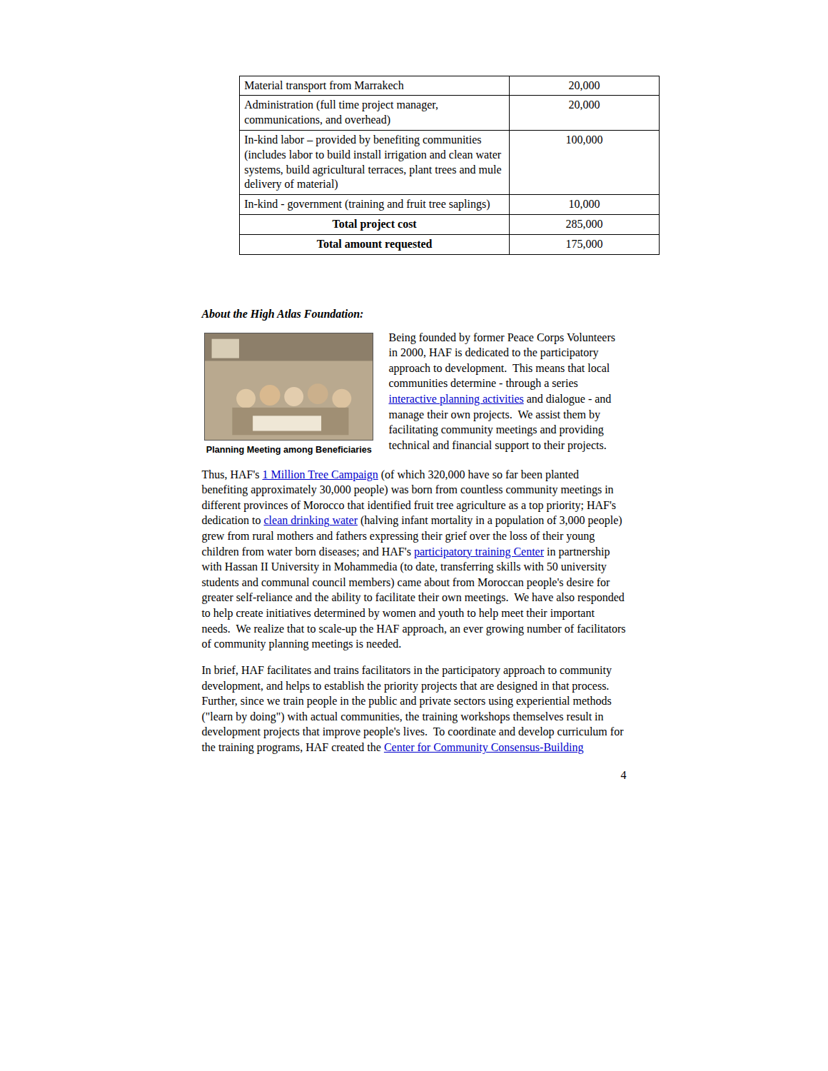| Material transport from Marrakech | 20,000 |
| Administration (full time project manager, communications, and overhead) | 20,000 |
| In-kind labor – provided by benefiting communities (includes labor to build install irrigation and clean water systems, build agricultural terraces, plant trees and mule delivery of material) | 100,000 |
| In-kind - government (training and fruit tree saplings) | 10,000 |
| Total project cost | 285,000 |
| Total amount requested | 175,000 |
About the High Atlas Foundation:
Planning Meeting among Beneficiaries
Being founded by former Peace Corps Volunteers in 2000, HAF is dedicated to the participatory approach to development. This means that local communities determine - through a series interactive planning activities and dialogue - and manage their own projects. We assist them by facilitating community meetings and providing technical and financial support to their projects.
Thus, HAF's 1 Million Tree Campaign (of which 320,000 have so far been planted benefiting approximately 30,000 people) was born from countless community meetings in different provinces of Morocco that identified fruit tree agriculture as a top priority; HAF's dedication to clean drinking water (halving infant mortality in a population of 3,000 people) grew from rural mothers and fathers expressing their grief over the loss of their young children from water born diseases; and HAF's participatory training Center in partnership with Hassan II University in Mohammedia (to date, transferring skills with 50 university students and communal council members) came about from Moroccan people's desire for greater self-reliance and the ability to facilitate their own meetings. We have also responded to help create initiatives determined by women and youth to help meet their important needs. We realize that to scale-up the HAF approach, an ever growing number of facilitators of community planning meetings is needed.
In brief, HAF facilitates and trains facilitators in the participatory approach to community development, and helps to establish the priority projects that are designed in that process. Further, since we train people in the public and private sectors using experiential methods ("learn by doing") with actual communities, the training workshops themselves result in development projects that improve people's lives. To coordinate and develop curriculum for the training programs, HAF created the Center for Community Consensus-Building
4